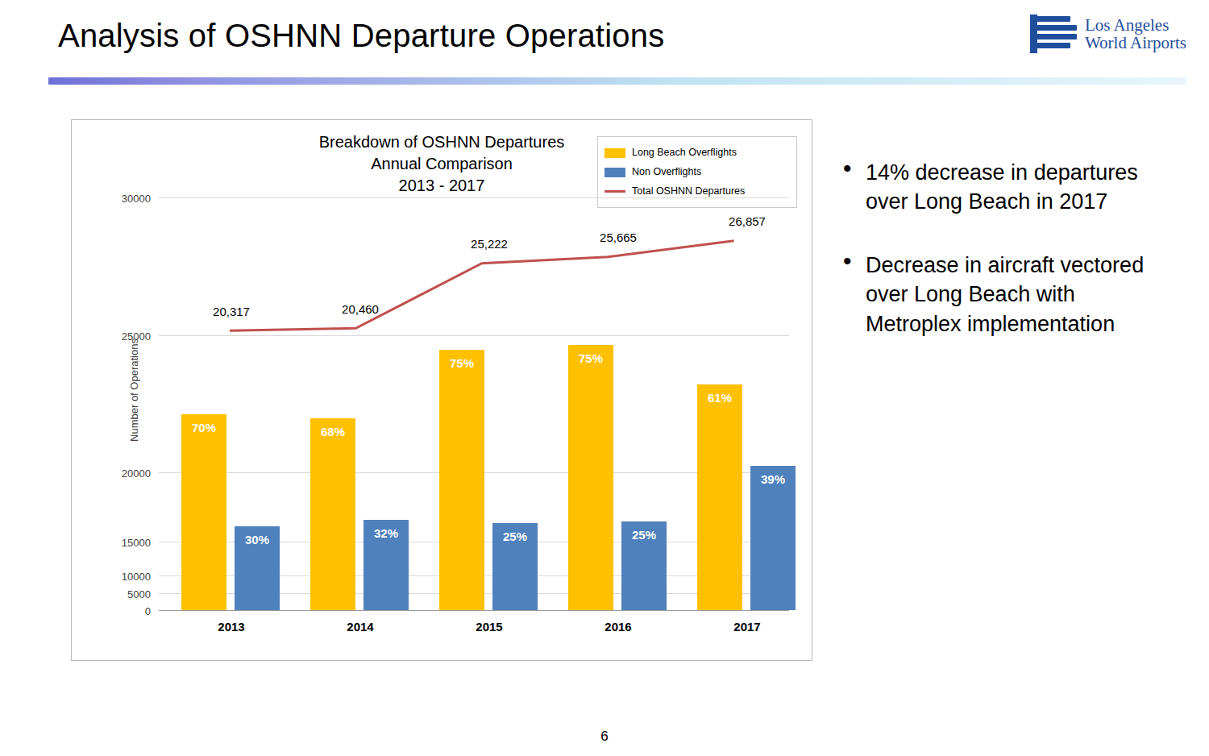Analysis of OSHNN Departure Operations
Los Angeles
World Airports
Breakdown of OSHNN Departures Annual Comparison 2013 - 2017
Long Beach Overflights
Non Overflights
Total OSHNN Departures
Number of Operations
30000
25000
20000
15000
10000
5000
0
70%
30%
2013
68%
32%
2014
75%
25%
2015
75%
25%
2016
61%
39%
2017
20,317
20,460
25,222
25,665
26,857
14% decrease in departures over Long Beach in 2017
Decrease in aircraft vectored over Long Beach with Metroplex implementation
6